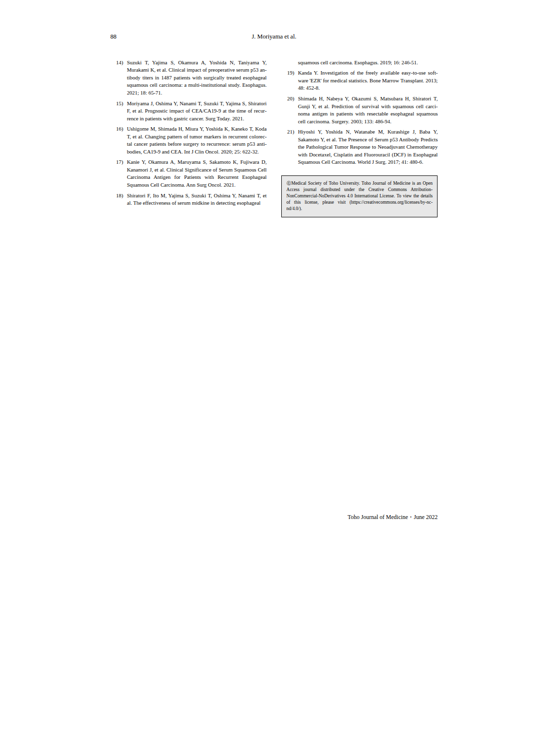88
J. Moriyama et al.
14) Suzuki T, Yajima S, Okamura A, Yoshida N, Taniyama Y, Murakami K, et al. Clinical impact of preoperative serum p53 antibody titers in 1487 patients with surgically treated esophageal squamous cell carcinoma: a multi-institutional study. Esophagus. 2021; 18: 65-71.
15) Moriyama J, Oshima Y, Nanami T, Suzuki T, Yajima S, Shiratori F, et al. Prognostic impact of CEA/CA19-9 at the time of recurrence in patients with gastric cancer. Surg Today. 2021.
16) Ushigome M, Shimada H, Miura Y, Yoshida K, Kaneko T, Koda T, et al. Changing pattern of tumor markers in recurrent colorectal cancer patients before surgery to recurrence: serum p53 antibodies, CA19-9 and CEA. Int J Clin Oncol. 2020; 25: 622-32.
17) Kanie Y, Okamura A, Maruyama S, Sakamoto K, Fujiwara D, Kanamori J, et al. Clinical Significance of Serum Squamous Cell Carcinoma Antigen for Patients with Recurrent Esophageal Squamous Cell Carcinoma. Ann Surg Oncol. 2021.
18) Shiratori F, Ito M, Yajima S, Suzuki T, Oshima Y, Nanami T, et al. The effectiveness of serum midkine in detecting esophageal
squamous cell carcinoma. Esophagus. 2019; 16: 246-51.
19) Kanda Y. Investigation of the freely available easy-to-use software 'EZR' for medical statistics. Bone Marrow Transplant. 2013; 48: 452-8.
20) Shimada H, Nabeya Y, Okazumi S, Matsubara H, Shiratori T, Gunji Y, et al. Prediction of survival with squamous cell carcinoma antigen in patients with resectable esophageal squamous cell carcinoma. Surgery. 2003; 133: 486-94.
21) Hiyoshi Y, Yoshida N, Watanabe M, Kurashige J, Baba Y, Sakamoto Y, et al. The Presence of Serum p53 Antibody Predicts the Pathological Tumor Response to Neoadjuvant Chemotherapy with Docetaxel, Cisplatin and Fluorouracil (DCF) in Esophageal Squamous Cell Carcinoma. World J Surg. 2017; 41: 480-6.
ⓒMedical Society of Toho University. Toho Journal of Medicine is an Open Access journal distributed under the Creative Commons Attribution-NonCommercial-NoDerivatives 4.0 International License. To view the details of this license, please visit (https://creativecommons.org/licenses/by-nc-nd/4.0/).
Toho Journal of Medicine・June 2022